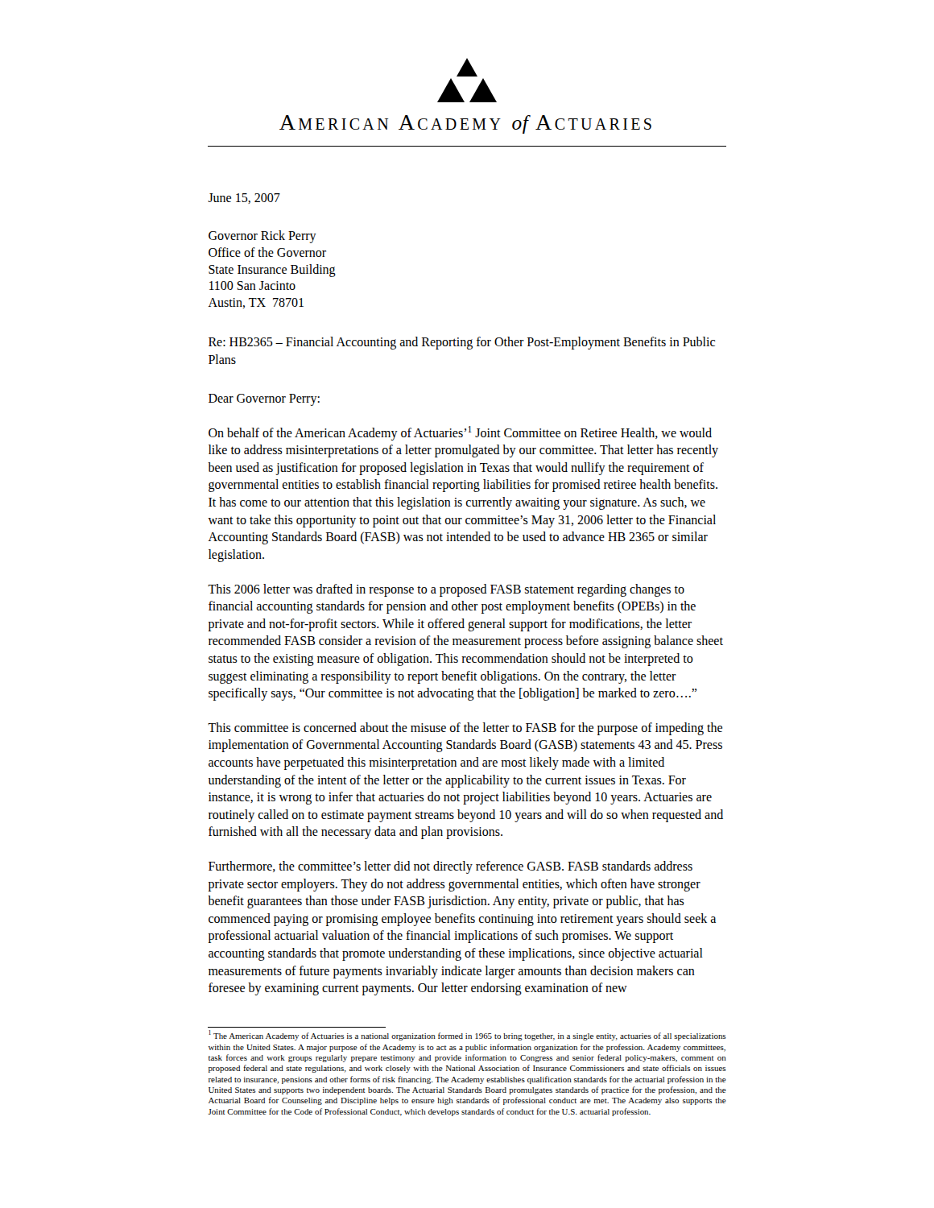American Academy of Actuaries
June 15, 2007
Governor Rick Perry
Office of the Governor
State Insurance Building
1100 San Jacinto
Austin, TX 78701
Re: HB2365 – Financial Accounting and Reporting for Other Post-Employment Benefits in Public Plans
Dear Governor Perry:
On behalf of the American Academy of Actuaries’1 Joint Committee on Retiree Health, we would like to address misinterpretations of a letter promulgated by our committee. That letter has recently been used as justification for proposed legislation in Texas that would nullify the requirement of governmental entities to establish financial reporting liabilities for promised retiree health benefits. It has come to our attention that this legislation is currently awaiting your signature. As such, we want to take this opportunity to point out that our committee’s May 31, 2006 letter to the Financial Accounting Standards Board (FASB) was not intended to be used to advance HB 2365 or similar legislation.
This 2006 letter was drafted in response to a proposed FASB statement regarding changes to financial accounting standards for pension and other post employment benefits (OPEBs) in the private and not-for-profit sectors. While it offered general support for modifications, the letter recommended FASB consider a revision of the measurement process before assigning balance sheet status to the existing measure of obligation. This recommendation should not be interpreted to suggest eliminating a responsibility to report benefit obligations. On the contrary, the letter specifically says, “Our committee is not advocating that the [obligation] be marked to zero….”
This committee is concerned about the misuse of the letter to FASB for the purpose of impeding the implementation of Governmental Accounting Standards Board (GASB) statements 43 and 45. Press accounts have perpetuated this misinterpretation and are most likely made with a limited understanding of the intent of the letter or the applicability to the current issues in Texas. For instance, it is wrong to infer that actuaries do not project liabilities beyond 10 years. Actuaries are routinely called on to estimate payment streams beyond 10 years and will do so when requested and furnished with all the necessary data and plan provisions.
Furthermore, the committee’s letter did not directly reference GASB. FASB standards address private sector employers. They do not address governmental entities, which often have stronger benefit guarantees than those under FASB jurisdiction. Any entity, private or public, that has commenced paying or promising employee benefits continuing into retirement years should seek a professional actuarial valuation of the financial implications of such promises. We support accounting standards that promote understanding of these implications, since objective actuarial measurements of future payments invariably indicate larger amounts than decision makers can foresee by examining current payments. Our letter endorsing examination of new
1 The American Academy of Actuaries is a national organization formed in 1965 to bring together, in a single entity, actuaries of all specializations within the United States. A major purpose of the Academy is to act as a public information organization for the profession. Academy committees, task forces and work groups regularly prepare testimony and provide information to Congress and senior federal policy-makers, comment on proposed federal and state regulations, and work closely with the National Association of Insurance Commissioners and state officials on issues related to insurance, pensions and other forms of risk financing. The Academy establishes qualification standards for the actuarial profession in the United States and supports two independent boards. The Actuarial Standards Board promulgates standards of practice for the profession, and the Actuarial Board for Counseling and Discipline helps to ensure high standards of professional conduct are met. The Academy also supports the Joint Committee for the Code of Professional Conduct, which develops standards of conduct for the U.S. actuarial profession.